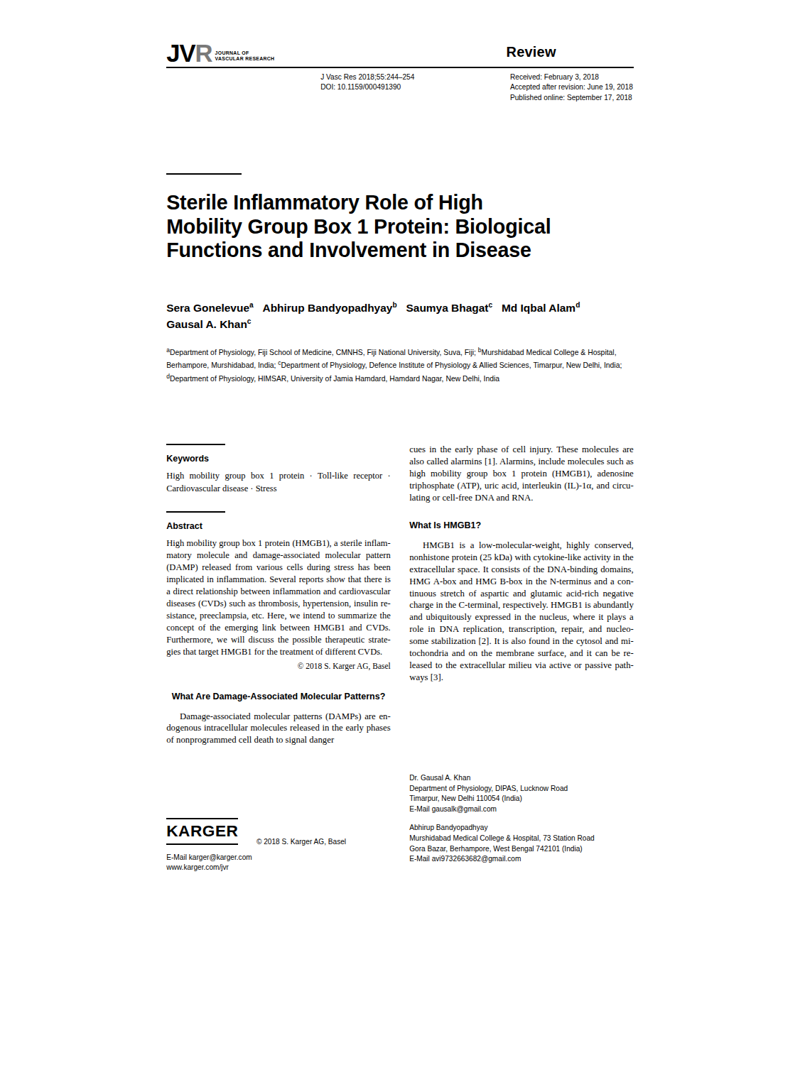JVR
JOURNAL OF
VASCULAR RESEARCH
Review
J Vasc Res 2018;55:244–254
DOI: 10.1159/000491390
Received: February 3, 2018
Accepted after revision: June 19, 2018
Published online: September 17, 2018
Sterile Inflammatory Role of High
Mobility Group Box 1 Protein: Biological
Functions and Involvement in Disease
Sera Gonelevuea Abhirup Bandyopadhyayb Saumya Bhagatc Md Iqbal Alamd
Gausal A. Khanc
aDepartment of Physiology, Fiji School of Medicine, CMNHS, Fiji National University, Suva, Fiji; bMurshidabad Medical College & Hospital, Berhampore, Murshidabad, India; cDepartment of Physiology, Defence Institute of Physiology & Allied Sciences, Timarpur, New Delhi, India; dDepartment of Physiology, HIMSAR, University of Jamia Hamdard, Hamdard Nagar, New Delhi, India
Keywords
High mobility group box 1 protein · Toll-like receptor · Cardiovascular disease · Stress
Abstract
High mobility group box 1 protein (HMGB1), a sterile inflammatory molecule and damage-associated molecular pattern (DAMP) released from various cells during stress has been implicated in inflammation. Several reports show that there is a direct relationship between inflammation and cardiovascular diseases (CVDs) such as thrombosis, hypertension, insulin resistance, preeclampsia, etc. Here, we intend to summarize the concept of the emerging link between HMGB1 and CVDs. Furthermore, we will discuss the possible therapeutic strategies that target HMGB1 for the treatment of different CVDs.
© 2018 S. Karger AG, Basel
What Are Damage-Associated Molecular Patterns?
Damage-associated molecular patterns (DAMPs) are endogenous intracellular molecules released in the early phases of nonprogrammed cell death to signal danger
cues in the early phase of cell injury. These molecules are also called alarmins [1]. Alarmins, include molecules such as high mobility group box 1 protein (HMGB1), adenosine triphosphate (ATP), uric acid, interleukin (IL)-1α, and circulating or cell-free DNA and RNA.
What Is HMGB1?
HMGB1 is a low-molecular-weight, highly conserved, nonhistone protein (25 kDa) with cytokine-like activity in the extracellular space. It consists of the DNA-binding domains, HMG A-box and HMG B-box in the N-terminus and a continuous stretch of aspartic and glutamic acid-rich negative charge in the C-terminal, respectively. HMGB1 is abundantly and ubiquitously expressed in the nucleus, where it plays a role in DNA replication, transcription, repair, and nucleosome stabilization [2]. It is also found in the cytosol and mitochondria and on the membrane surface, and it can be released to the extracellular milieu via active or passive pathways [3].
KARGER © 2018 S. Karger AG, Basel
E-Mail karger@karger.com
www.karger.com/jvr
Dr. Gausal A. Khan
Department of Physiology, DIPAS, Lucknow Road
Timarpur, New Delhi 110054 (India)
E-Mail gausalk@gmail.com
Abhirup Bandyopadhyay
Murshidabad Medical College & Hospital, 73 Station Road
Gora Bazar, Berhampore, West Bengal 742101 (India)
E-Mail avi9732663682@gmail.com